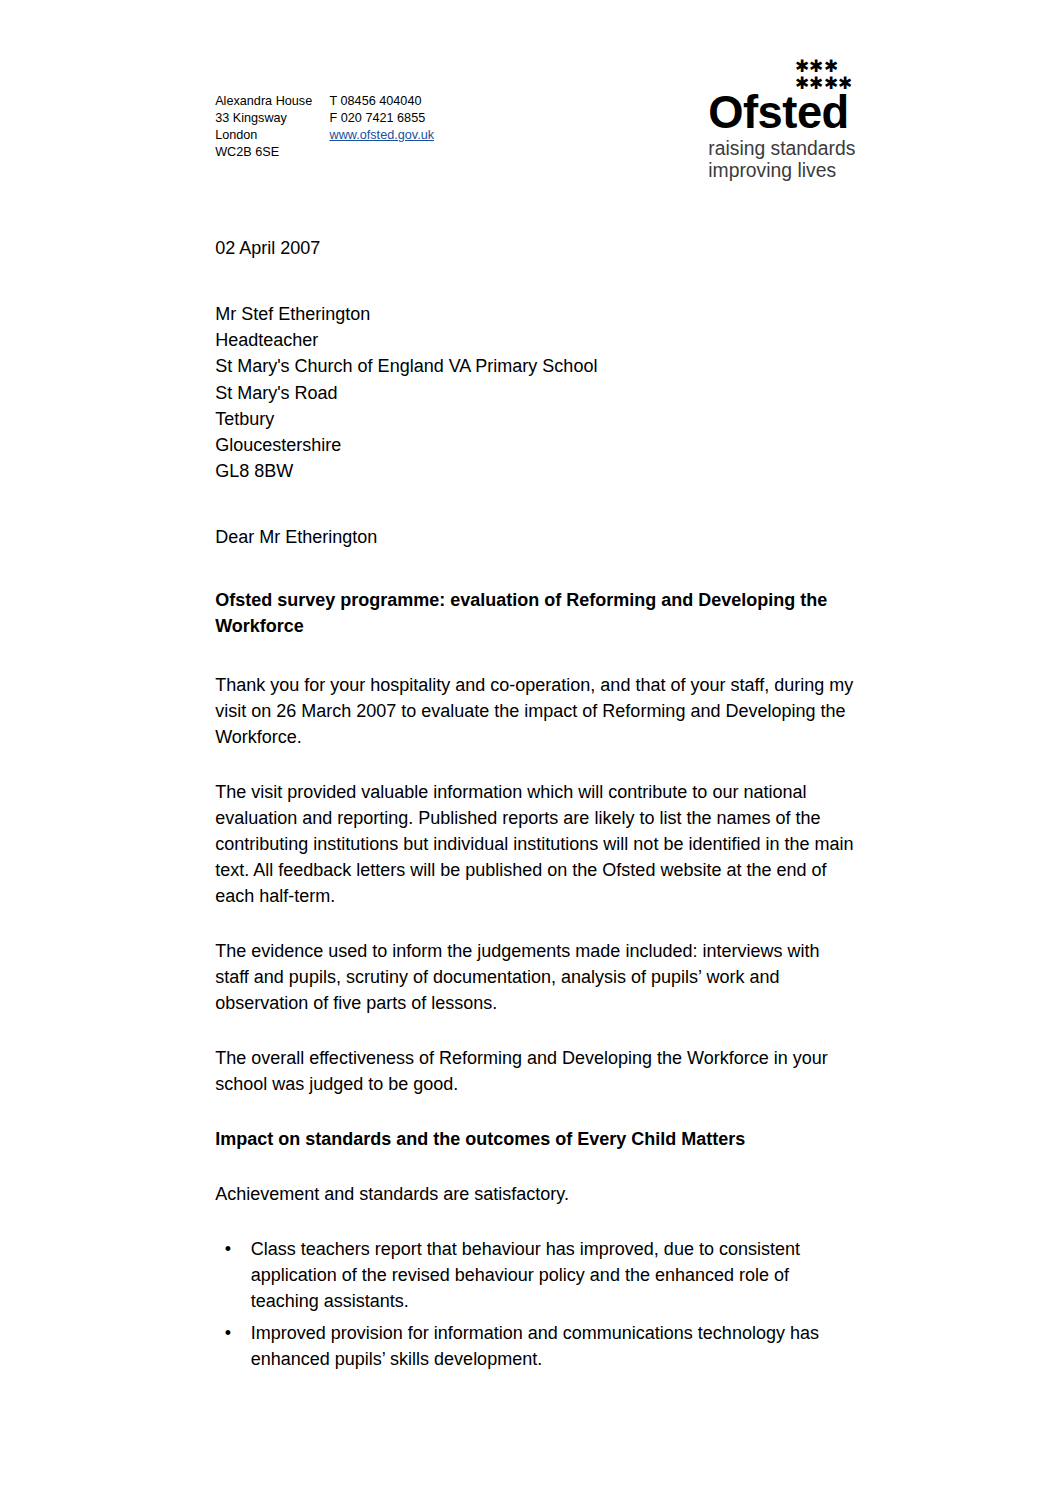Alexandra House
33 Kingsway
London
WC2B 6SE
T 08456 404040
F 020 7421 6855
www.ofsted.gov.uk
✱✱✱
✱✱✱✱
Ofsted
raising standards
improving lives
02 April 2007
Mr Stef Etherington
Headteacher
St Mary's Church of England VA Primary School
St Mary's Road
Tetbury
Gloucestershire
GL8 8BW
Dear Mr Etherington
Ofsted survey programme: evaluation of Reforming and Developing the Workforce
Thank you for your hospitality and co-operation, and that of your staff, during my visit on 26 March 2007 to evaluate the impact of Reforming and Developing the Workforce.
The visit provided valuable information which will contribute to our national evaluation and reporting. Published reports are likely to list the names of the contributing institutions but individual institutions will not be identified in the main text. All feedback letters will be published on the Ofsted website at the end of each half-term.
The evidence used to inform the judgements made included: interviews with staff and pupils, scrutiny of documentation, analysis of pupils’ work and observation of five parts of lessons.
The overall effectiveness of Reforming and Developing the Workforce in your school was judged to be good.
Impact on standards and the outcomes of Every Child Matters
Achievement and standards are satisfactory.
Class teachers report that behaviour has improved, due to consistent application of the revised behaviour policy and the enhanced role of teaching assistants.
Improved provision for information and communications technology has enhanced pupils’ skills development.